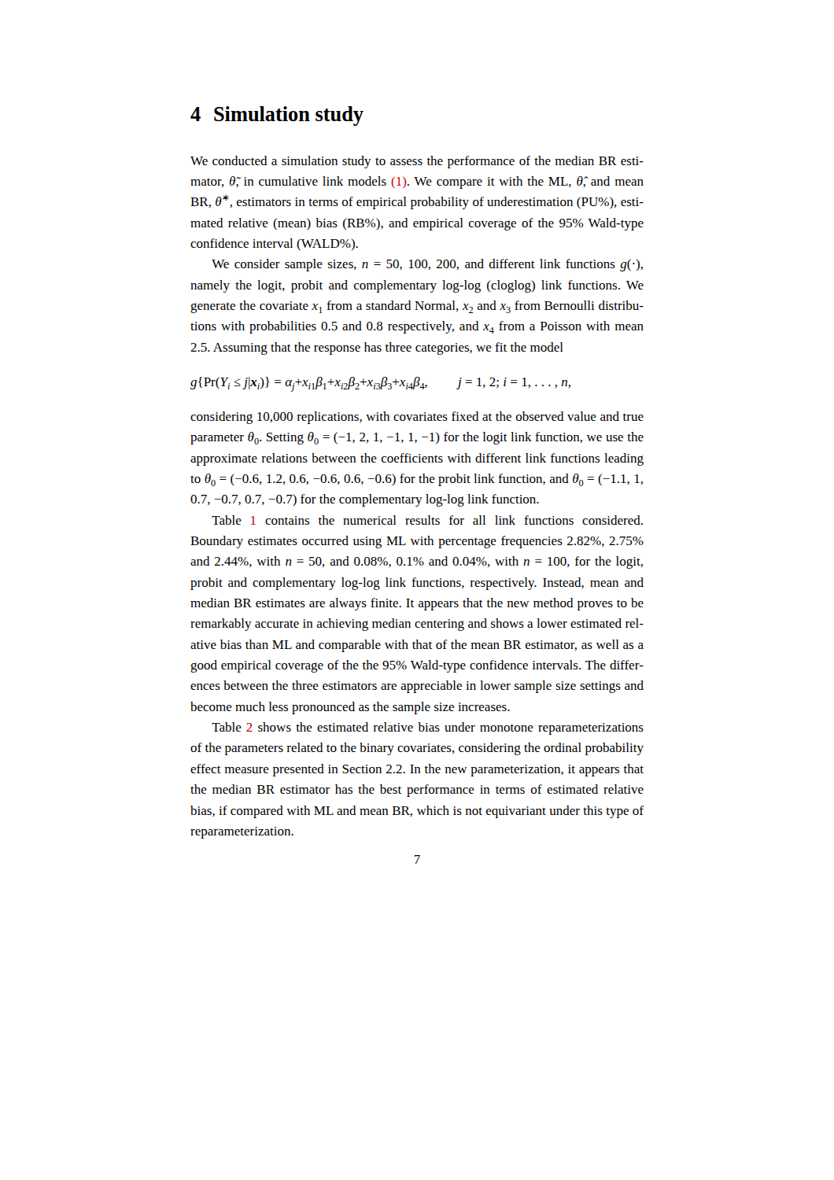4 Simulation study
We conducted a simulation study to assess the performance of the median BR estimator, θ̃, in cumulative link models (1). We compare it with the ML, θ̂, and mean BR, θ̂∗, estimators in terms of empirical probability of underestimation (PU%), estimated relative (mean) bias (RB%), and empirical coverage of the 95% Wald-type confidence interval (WALD%).
We consider sample sizes, n = 50, 100, 200, and different link functions g(·), namely the logit, probit and complementary log-log (cloglog) link functions. We generate the covariate x1 from a standard Normal, x2 and x3 from Bernoulli distributions with probabilities 0.5 and 0.8 respectively, and x4 from a Poisson with mean 2.5. Assuming that the response has three categories, we fit the model
g{Pr(Yi ≤ j|xi)} = αj+xi1β1+xi2β2+xi3β3+xi4β4, j = 1, 2; i = 1, . . . , n,
considering 10,000 replications, with covariates fixed at the observed value and true parameter θ0. Setting θ0 = (−1, 2, 1, −1, 1, −1) for the logit link function, we use the approximate relations between the coefficients with different link functions leading to θ0 = (−0.6, 1.2, 0.6, −0.6, 0.6, −0.6) for the probit link function, and θ0 = (−1.1, 1, 0.7, −0.7, 0.7, −0.7) for the complementary log-log link function.
Table 1 contains the numerical results for all link functions considered. Boundary estimates occurred using ML with percentage frequencies 2.82%, 2.75% and 2.44%, with n = 50, and 0.08%, 0.1% and 0.04%, with n = 100, for the logit, probit and complementary log-log link functions, respectively. Instead, mean and median BR estimates are always finite. It appears that the new method proves to be remarkably accurate in achieving median centering and shows a lower estimated relative bias than ML and comparable with that of the mean BR estimator, as well as a good empirical coverage of the the 95% Wald-type confidence intervals. The differences between the three estimators are appreciable in lower sample size settings and become much less pronounced as the sample size increases.
Table 2 shows the estimated relative bias under monotone reparameterizations of the parameters related to the binary covariates, considering the ordinal probability effect measure presented in Section 2.2. In the new parameterization, it appears that the median BR estimator has the best performance in terms of estimated relative bias, if compared with ML and mean BR, which is not equivariant under this type of reparameterization.
7